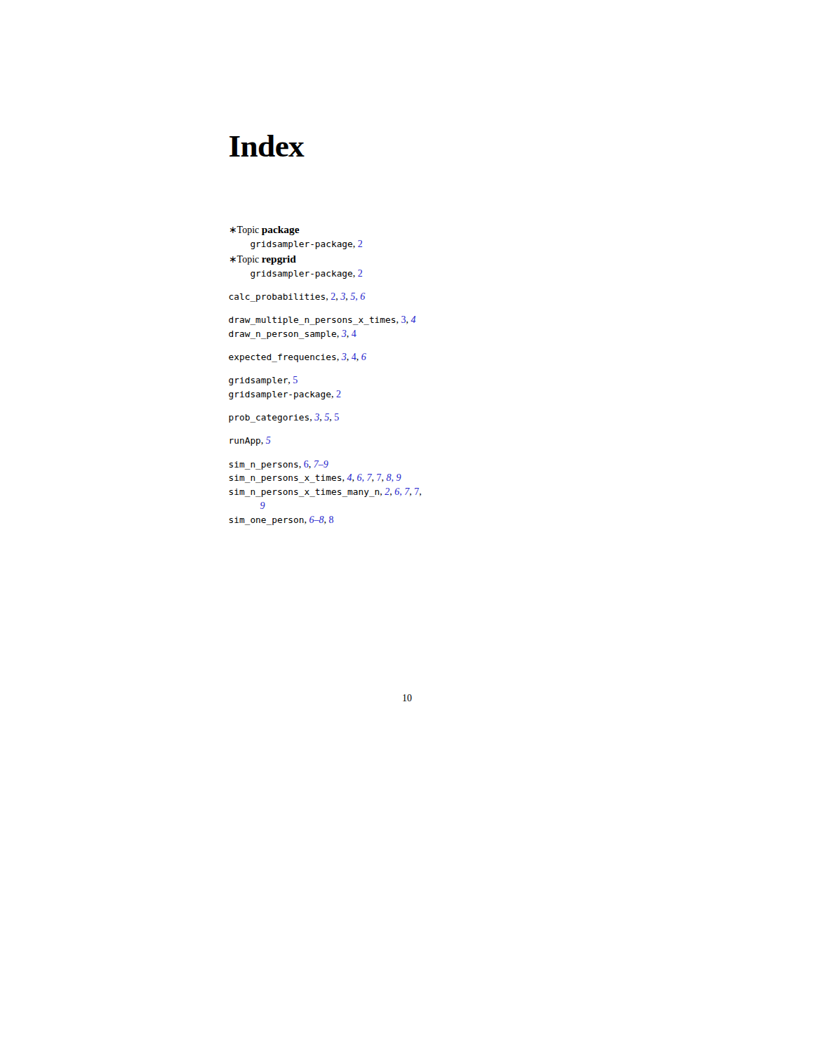Index
∗Topic package
gridsampler-package, 2
∗Topic repgrid
gridsampler-package, 2
calc_probabilities, 2, 3, 5, 6
draw_multiple_n_persons_x_times, 3, 4
draw_n_person_sample, 3, 4
expected_frequencies, 3, 4, 6
gridsampler, 5
gridsampler-package, 2
prob_categories, 3, 5, 5
runApp, 5
sim_n_persons, 6, 7–9
sim_n_persons_x_times, 4, 6, 7, 7, 8, 9
sim_n_persons_x_times_many_n, 2, 6, 7, 7,
9
sim_one_person, 6–8, 8
10